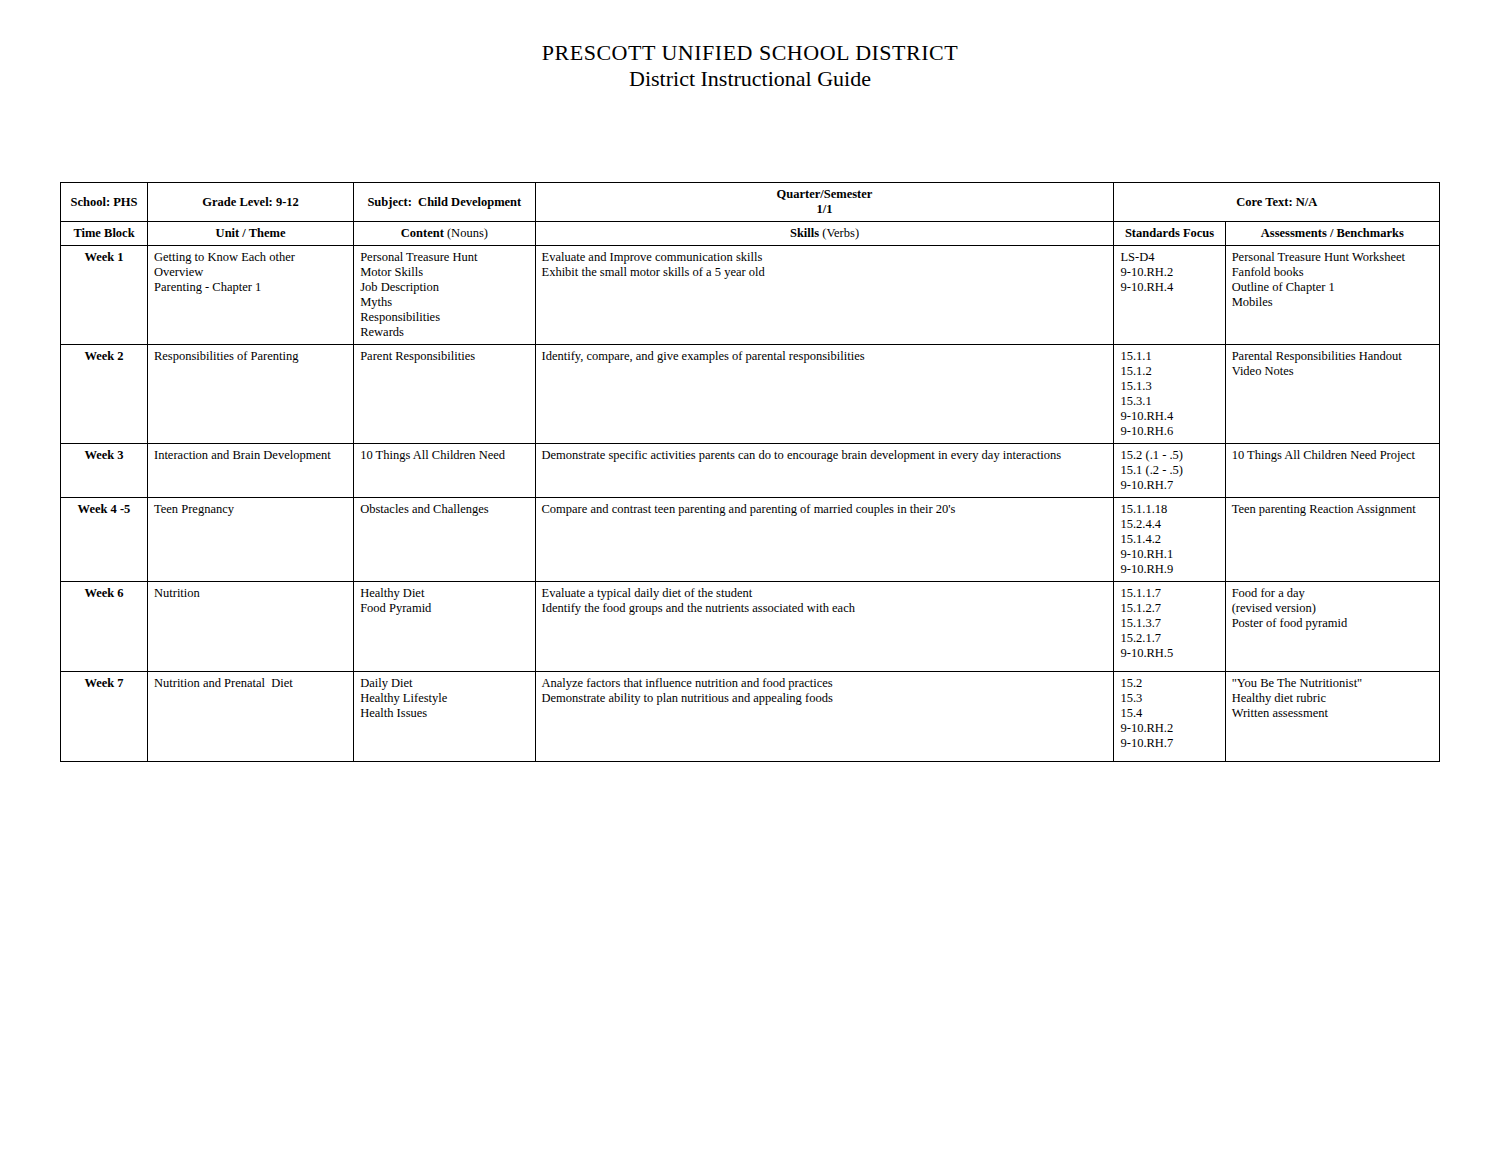PRESCOTT UNIFIED SCHOOL DISTRICT
District Instructional Guide
| School: PHS | Grade Level: 9-12 | Subject: Child Development | Quarter/Semester 1/1 | Core Text: N/A |
| --- | --- | --- | --- | --- |
| Time Block | Unit / Theme | Content (Nouns) | Skills (Verbs) | Standards Focus | Assessments / Benchmarks |
| Week 1 | Getting to Know Each other Overview Parenting - Chapter 1 | Personal Treasure Hunt Motor Skills Job Description Myths Responsibilities Rewards | Evaluate and Improve communication skills Exhibit the small motor skills of a 5 year old | LS-D4 9-10.RH.2 9-10.RH.4 | Personal Treasure Hunt Worksheet Fanfold books Outline of Chapter 1 Mobiles |
| Week 2 | Responsibilities of Parenting | Parent Responsibilities | Identify, compare, and give examples of parental responsibilities | 15.1.1 15.1.2 15.1.3 15.3.1 9-10.RH.4 9-10.RH.6 | Parental Responsibilities Handout Video Notes |
| Week 3 | Interaction and Brain Development | 10 Things All Children Need | Demonstrate specific activities parents can do to encourage brain development in every day interactions | 15.2 (.1 - .5) 15.1 (.2 - .5) 9-10.RH.7 | 10 Things All Children Need Project |
| Week 4 -5 | Teen Pregnancy | Obstacles and Challenges | Compare and contrast teen parenting and parenting of married couples in their 20's | 15.1.1.18 15.2.4.4 15.1.4.2 9-10.RH.1 9-10.RH.9 | Teen parenting Reaction Assignment |
| Week 6 | Nutrition | Healthy Diet Food Pyramid | Evaluate a typical daily diet of the student Identify the food groups and the nutrients associated with each | 15.1.1.7 15.1.2.7 15.1.3.7 15.2.1.7 9-10.RH.5 | Food for a day (revised version) Poster of food pyramid |
| Week 7 | Nutrition and Prenatal Diet | Daily Diet Healthy Lifestyle Health Issues | Analyze factors that influence nutrition and food practices Demonstrate ability to plan nutritious and appealing foods | 15.2 15.3 15.4 9-10.RH.2 9-10.RH.7 | "You Be The Nutritionist" Healthy diet rubric Written assessment |